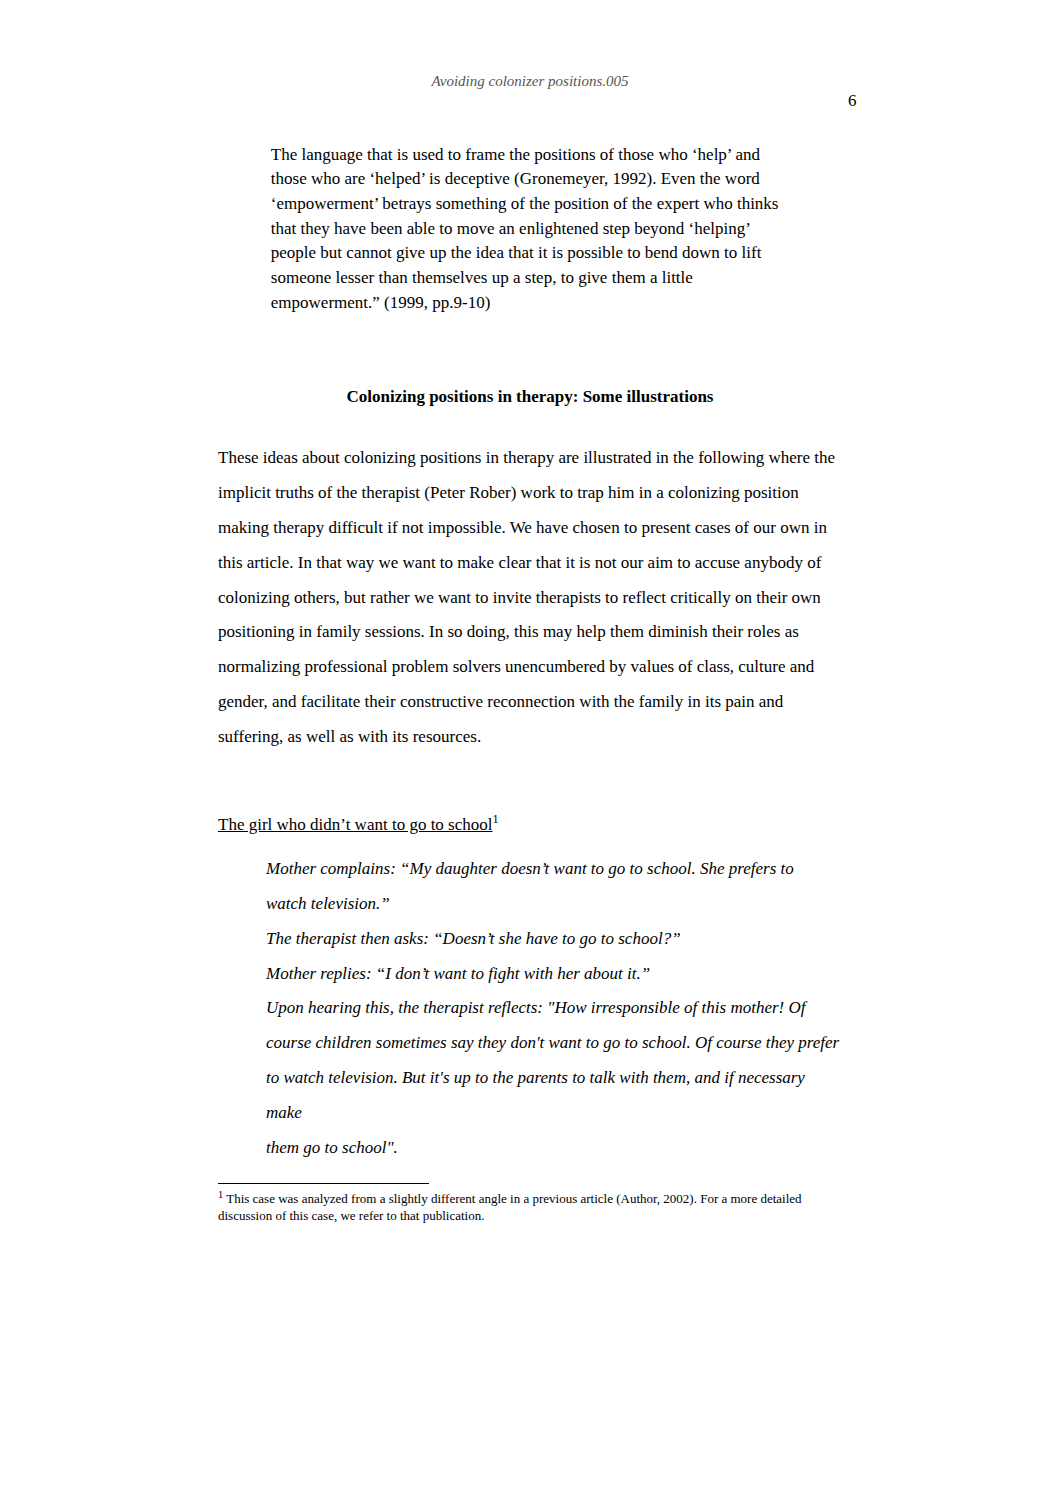Avoiding colonizer positions.005
6
The language that is used to frame the positions of those who ‘help’ and those who are ‘helped’ is deceptive (Gronemeyer, 1992). Even the word ‘empowerment’ betrays something of the position of the expert who thinks that they have been able to move an enlightened step beyond ‘helping’ people but cannot give up the idea that it is possible to bend down to lift someone lesser than themselves up a step, to give them a little empowerment.” (1999, pp.9-10)
Colonizing positions in therapy: Some illustrations
These ideas about colonizing positions in therapy are illustrated in the following where the implicit truths of the therapist (Peter Rober) work to trap him in a colonizing position making therapy difficult if not impossible. We have chosen to present cases of our own in this article. In that way we want to make clear that it is not our aim to accuse anybody of colonizing others, but rather we want to invite therapists to reflect critically on their own positioning in family sessions. In so doing, this may help them diminish their roles as normalizing professional problem solvers unencumbered by values of class, culture and gender, and facilitate their constructive reconnection with the family in its pain and suffering, as well as with its resources.
The girl who didn’t want to go to school1
Mother complains: “My daughter doesn’t want to go to school. She prefers to
watch television.”
The therapist then asks: “Doesn’t she have to go to school?”
Mother replies: “I don’t want to fight with her about it.”
Upon hearing this, the therapist reflects: "How irresponsible of this mother! Of
course children sometimes say they don't want to go to school. Of course they prefer
to watch television. But it's up to the parents to talk with them, and if necessary make
them go to school".
1 This case was analyzed from a slightly different angle in a previous article (Author, 2002). For a more detailed discussion of this case, we refer to that publication.